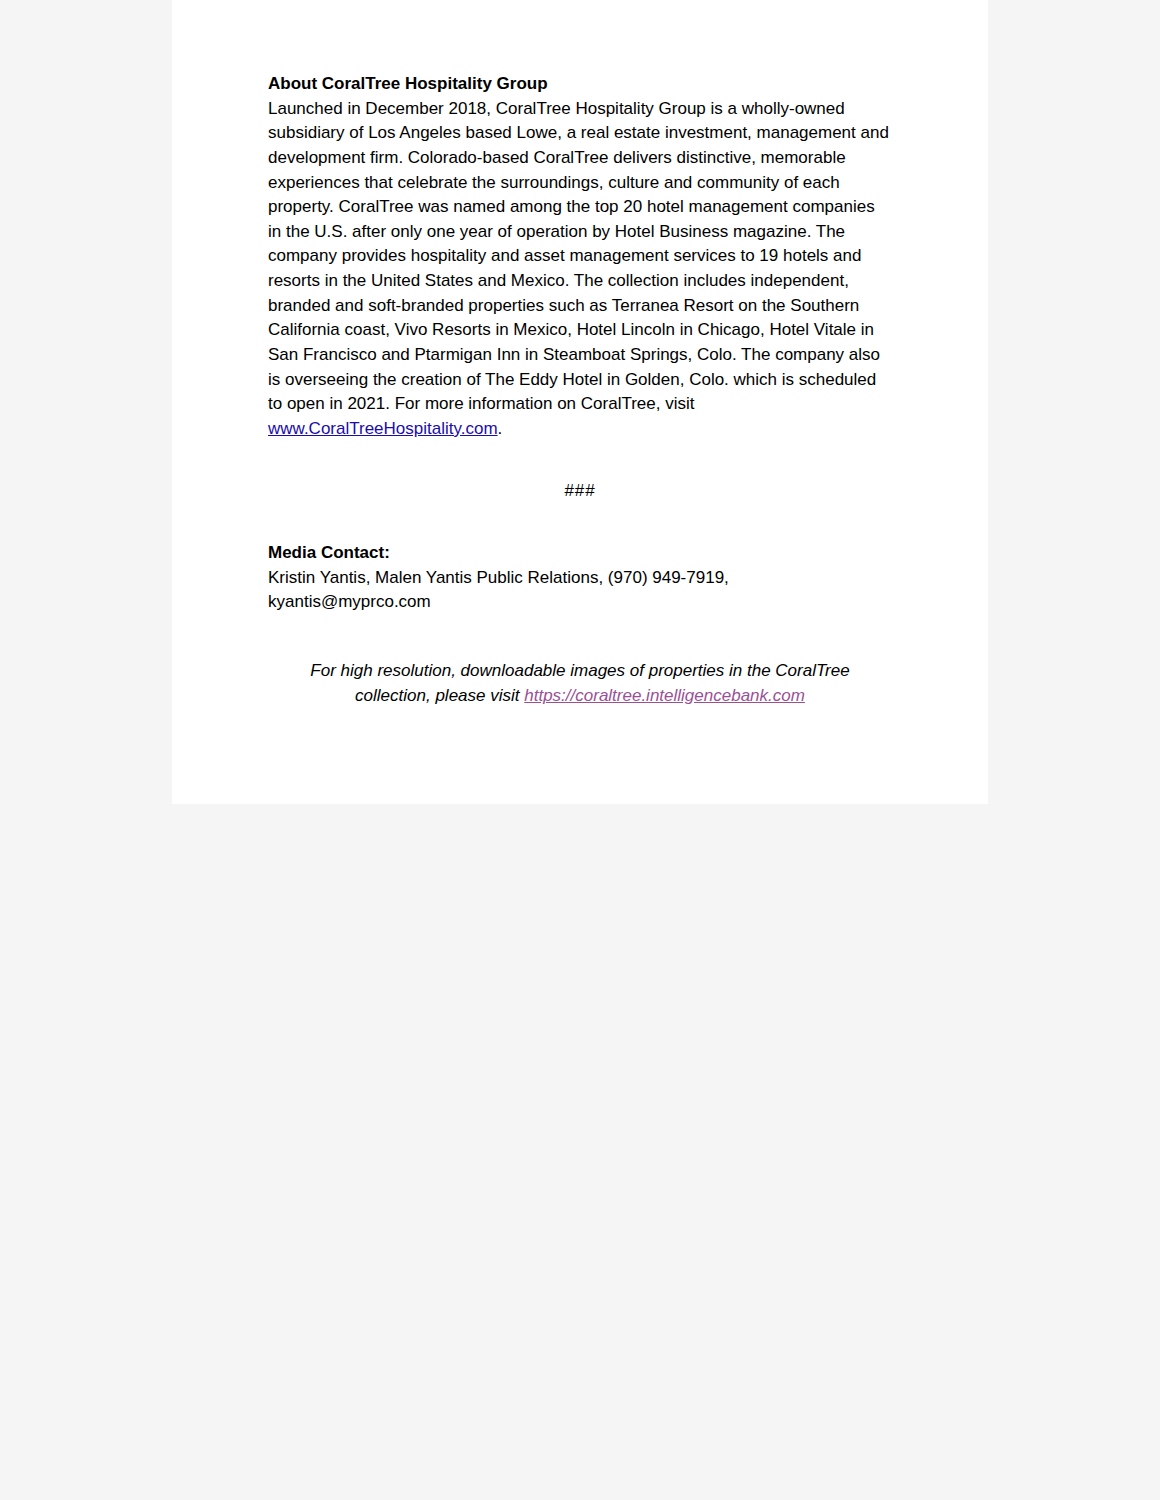About CoralTree Hospitality Group
Launched in December 2018, CoralTree Hospitality Group is a wholly-owned subsidiary of Los Angeles based Lowe, a real estate investment, management and development firm. Colorado-based CoralTree delivers distinctive, memorable experiences that celebrate the surroundings, culture and community of each property. CoralTree was named among the top 20 hotel management companies in the U.S. after only one year of operation by Hotel Business magazine. The company provides hospitality and asset management services to 19 hotels and resorts in the United States and Mexico. The collection includes independent, branded and soft-branded properties such as Terranea Resort on the Southern California coast, Vivo Resorts in Mexico, Hotel Lincoln in Chicago, Hotel Vitale in San Francisco and Ptarmigan Inn in Steamboat Springs, Colo. The company also is overseeing the creation of The Eddy Hotel in Golden, Colo. which is scheduled to open in 2021. For more information on CoralTree, visit www.CoralTreeHospitality.com.
###
Media Contact:
Kristin Yantis, Malen Yantis Public Relations, (970) 949-7919, kyantis@myprco.com
For high resolution, downloadable images of properties in the CoralTree collection, please visit https://coraltree.intelligencebank.com